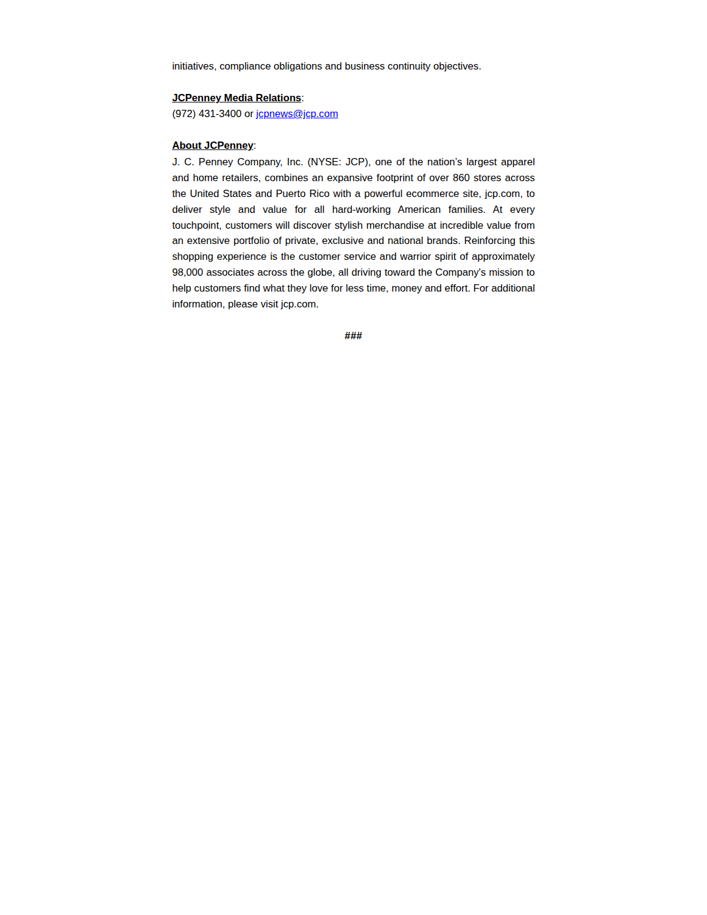initiatives, compliance obligations and business continuity objectives.
JCPenney Media Relations:
(972) 431-3400 or jcpnews@jcp.com
About JCPenney:
J. C. Penney Company, Inc. (NYSE: JCP), one of the nation’s largest apparel and home retailers, combines an expansive footprint of over 860 stores across the United States and Puerto Rico with a powerful ecommerce site, jcp.com, to deliver style and value for all hard-working American families. At every touchpoint, customers will discover stylish merchandise at incredible value from an extensive portfolio of private, exclusive and national brands. Reinforcing this shopping experience is the customer service and warrior spirit of approximately 98,000 associates across the globe, all driving toward the Company's mission to help customers find what they love for less time, money and effort. For additional information, please visit jcp.com.
###